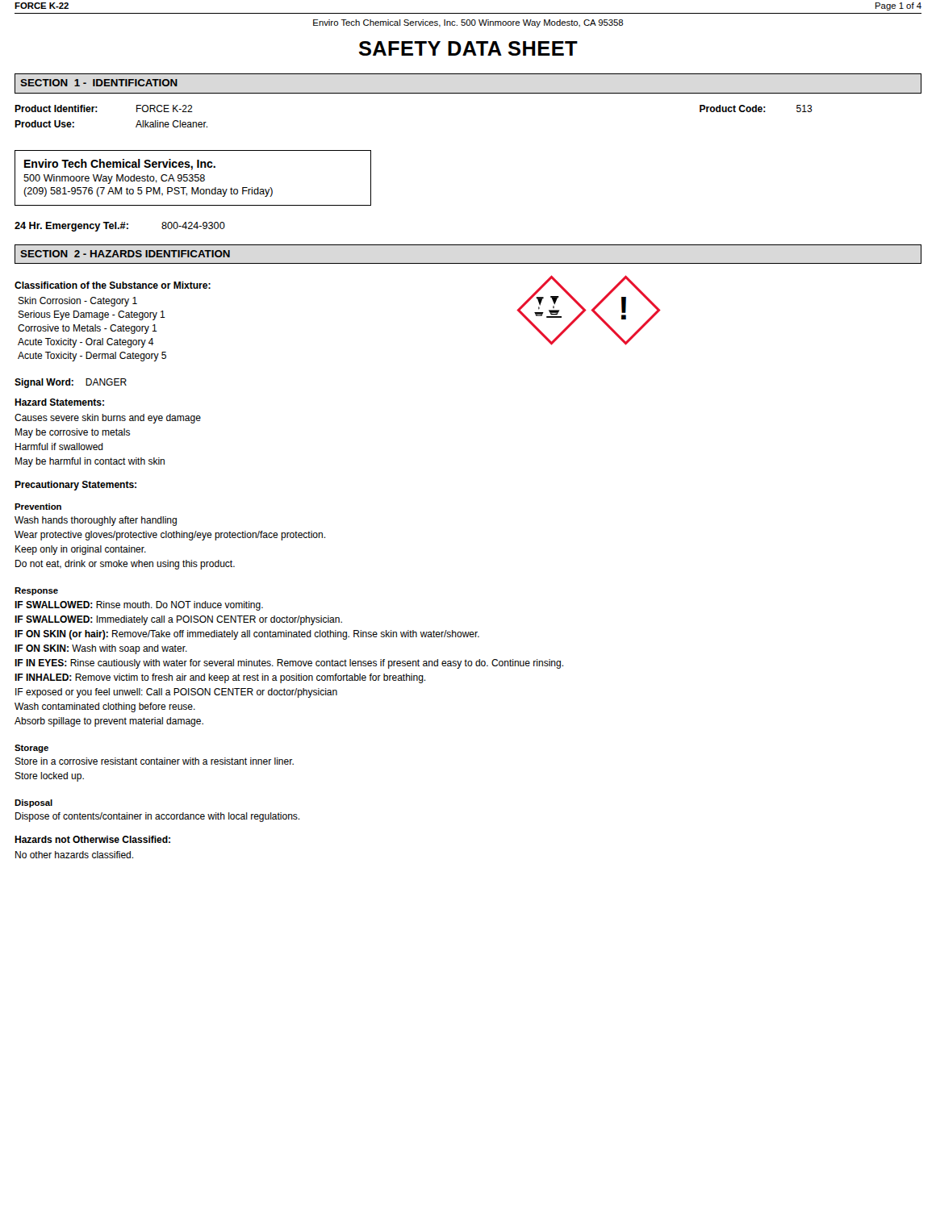FORCE K-22
Page 1 of 4
Enviro Tech Chemical Services, Inc. 500 Winmoore Way Modesto, CA 95358
SAFETY DATA SHEET
SECTION 1 - IDENTIFICATION
| Product Identifier: | FORCE K-22 | Product Code: | 513 |
| Product Use: | Alkaline Cleaner. | | |
Enviro Tech Chemical Services, Inc.
500 Winmoore Way Modesto, CA 95358
(209) 581-9576 (7 AM to 5 PM, PST, Monday to Friday)
24 Hr. Emergency Tel.#: 800-424-9300
SECTION 2 - HAZARDS IDENTIFICATION
Classification of the Substance or Mixture:
Skin Corrosion - Category 1
Serious Eye Damage - Category 1
Corrosive to Metals - Category 1
Acute Toxicity - Oral Category 4
Acute Toxicity - Dermal Category 5
!
Signal Word: DANGER
Hazard Statements:
Causes severe skin burns and eye damage
May be corrosive to metals
Harmful if swallowed
May be harmful in contact with skin
Precautionary Statements:
Prevention
Wash hands thoroughly after handling
Wear protective gloves/protective clothing/eye protection/face protection.
Keep only in original container.
Do not eat, drink or smoke when using this product.
Response
IF SWALLOWED: Rinse mouth. Do NOT induce vomiting.
IF SWALLOWED: Immediately call a POISON CENTER or doctor/physician.
IF ON SKIN (or hair): Remove/Take off immediately all contaminated clothing. Rinse skin with water/shower.
IF ON SKIN: Wash with soap and water.
IF IN EYES: Rinse cautiously with water for several minutes. Remove contact lenses if present and easy to do. Continue rinsing.
IF INHALED: Remove victim to fresh air and keep at rest in a position comfortable for breathing.
IF exposed or you feel unwell: Call a POISON CENTER or doctor/physician
Wash contaminated clothing before reuse.
Absorb spillage to prevent material damage.
Storage
Store in a corrosive resistant container with a resistant inner liner.
Store locked up.
Disposal
Dispose of contents/container in accordance with local regulations.
Hazards not Otherwise Classified:
No other hazards classified.